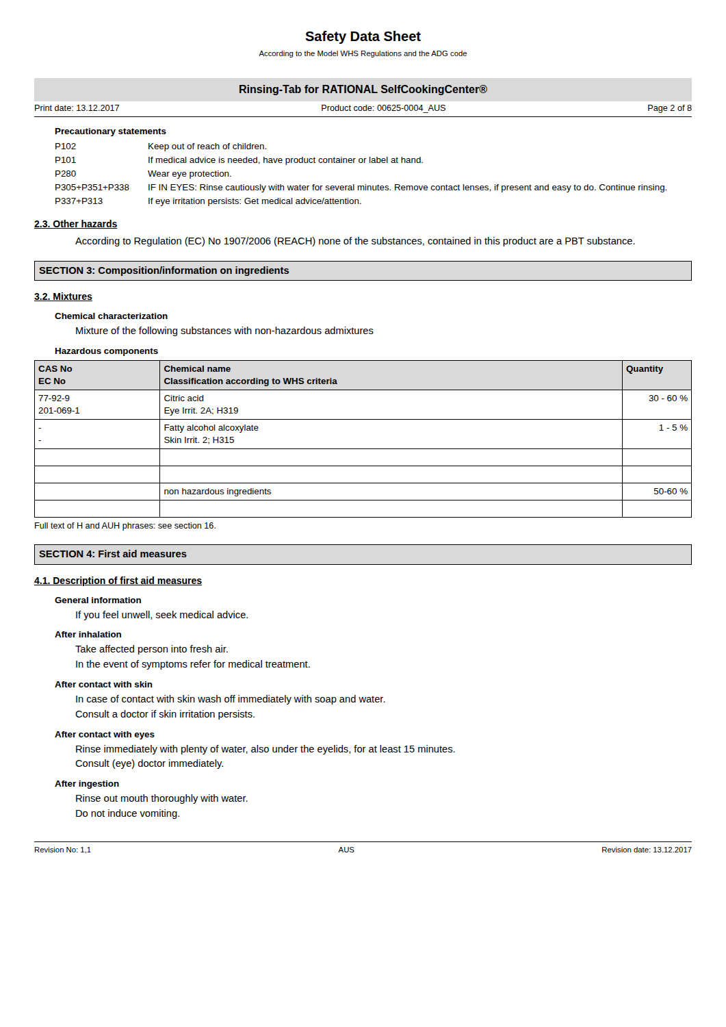Safety Data Sheet
According to the Model WHS Regulations and the ADG code
Rinsing-Tab for RATIONAL SelfCookingCenter®
Print date: 13.12.2017 Product code: 00625-0004_AUS Page 2 of 8
Precautionary statements
| P102 | Keep out of reach of children. |
| P101 | If medical advice is needed, have product container or label at hand. |
| P280 | Wear eye protection. |
| P305+P351+P338 | IF IN EYES: Rinse cautiously with water for several minutes. Remove contact lenses, if present and easy to do. Continue rinsing. |
| P337+P313 | If eye irritation persists: Get medical advice/attention. |
2.3. Other hazards
According to Regulation (EC) No 1907/2006 (REACH) none of the substances, contained in this product are a PBT substance.
SECTION 3: Composition/information on ingredients
3.2. Mixtures
Chemical characterization
Mixture of the following substances with non-hazardous admixtures
Hazardous components
| CAS No EC No | Chemical name Classification according to WHS criteria | Quantity |
| --- | --- | --- |
| 77-92-9 201-069-1 | Citric acid Eye Irrit. 2A; H319 | 30 - 60 % |
| - - | Fatty alcohol alcoxylate Skin Irrit. 2; H315 | 1 - 5 % |
| | non hazardous ingredients | 50-60 % |
Full text of H and AUH phrases: see section 16.
SECTION 4: First aid measures
4.1. Description of first aid measures
General information
If you feel unwell, seek medical advice.
After inhalation
Take affected person into fresh air.
In the event of symptoms refer for medical treatment.
After contact with skin
In case of contact with skin wash off immediately with soap and water.
Consult a doctor if skin irritation persists.
After contact with eyes
Rinse immediately with plenty of water, also under the eyelids, for at least 15 minutes.
Consult (eye) doctor immediately.
After ingestion
Rinse out mouth thoroughly with water.
Do not induce vomiting.
Revision No: 1,1 AUS Revision date: 13.12.2017